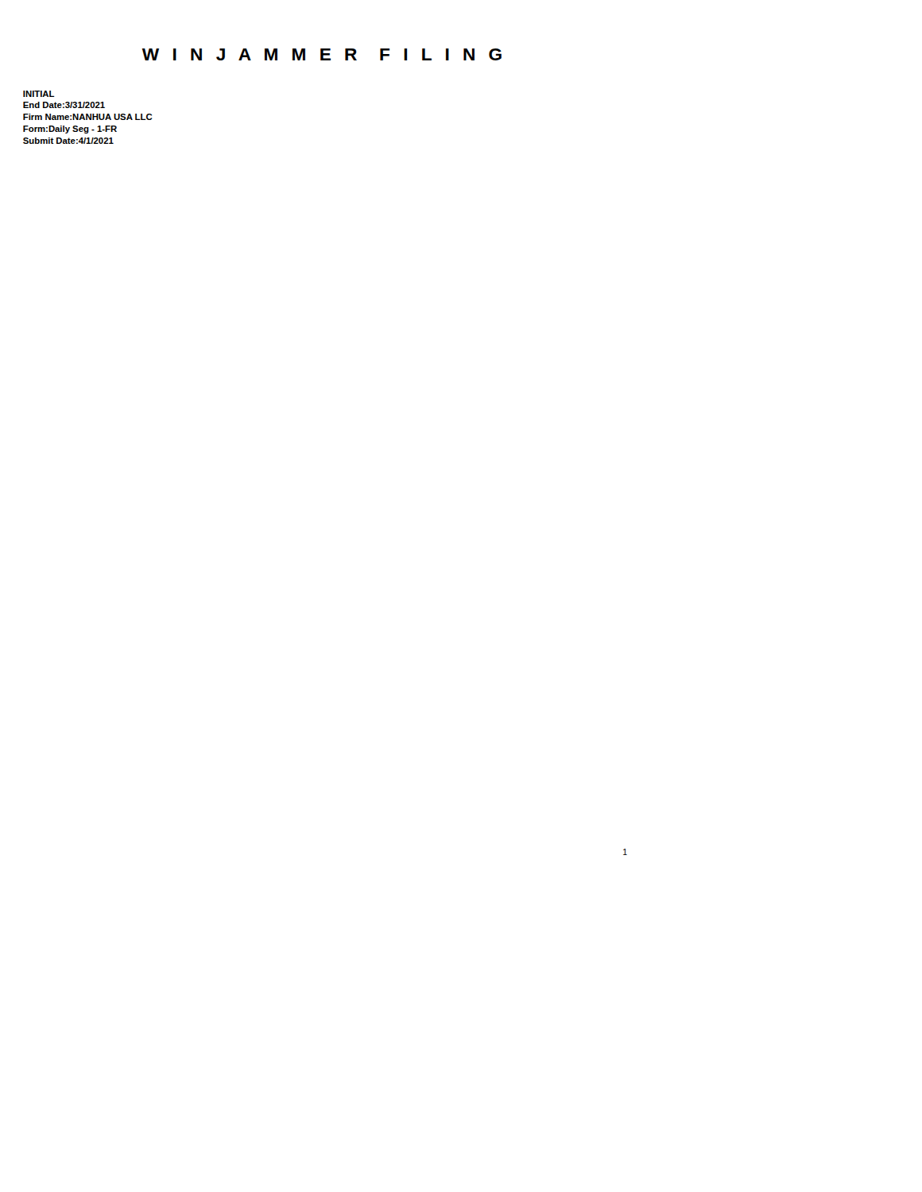W I N J A M M E R F I L I N G
INITIAL
End Date:3/31/2021
Firm Name:NANHUA USA LLC
Form:Daily Seg - 1-FR
Submit Date:4/1/2021
1